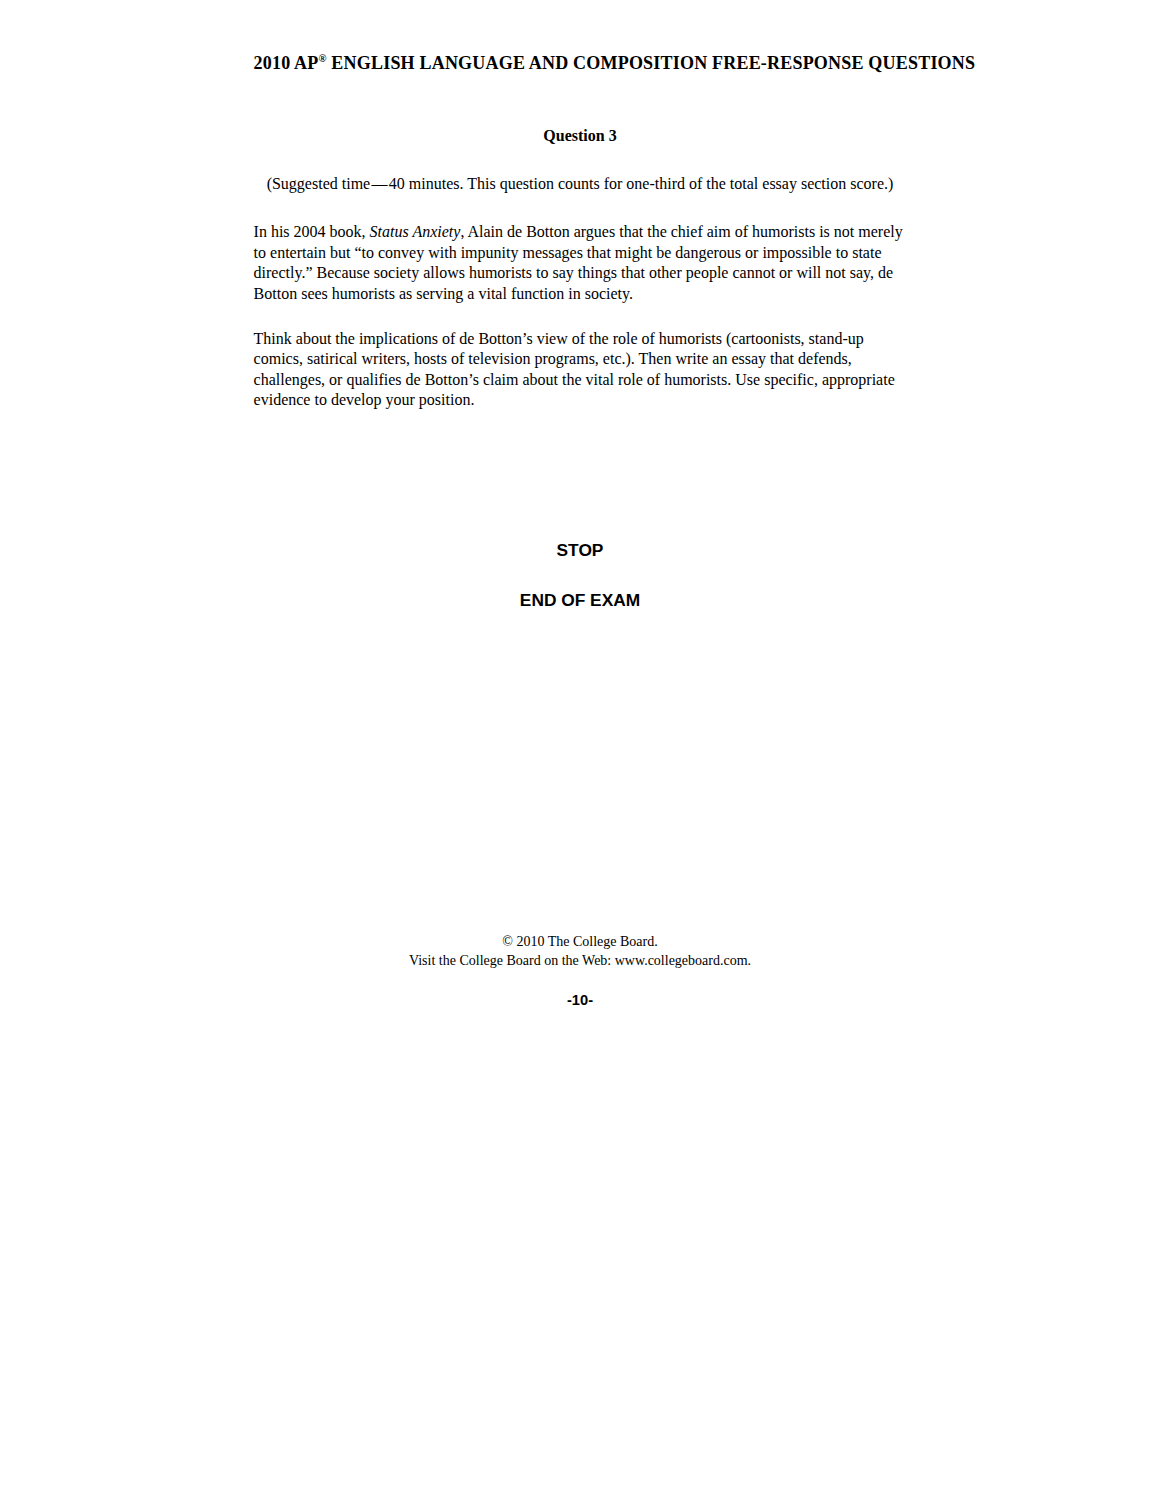2010 AP® ENGLISH LANGUAGE AND COMPOSITION FREE-RESPONSE QUESTIONS
Question 3
(Suggested time — 40 minutes. This question counts for one-third of the total essay section score.)
In his 2004 book, Status Anxiety, Alain de Botton argues that the chief aim of humorists is not merely to entertain but “to convey with impunity messages that might be dangerous or impossible to state directly.” Because society allows humorists to say things that other people cannot or will not say, de Botton sees humorists as serving a vital function in society.
Think about the implications of de Botton’s view of the role of humorists (cartoonists, stand-up comics, satirical writers, hosts of television programs, etc.). Then write an essay that defends, challenges, or qualifies de Botton’s claim about the vital role of humorists. Use specific, appropriate evidence to develop your position.
STOP
END OF EXAM
© 2010 The College Board.
Visit the College Board on the Web: www.collegeboard.com.
-10-